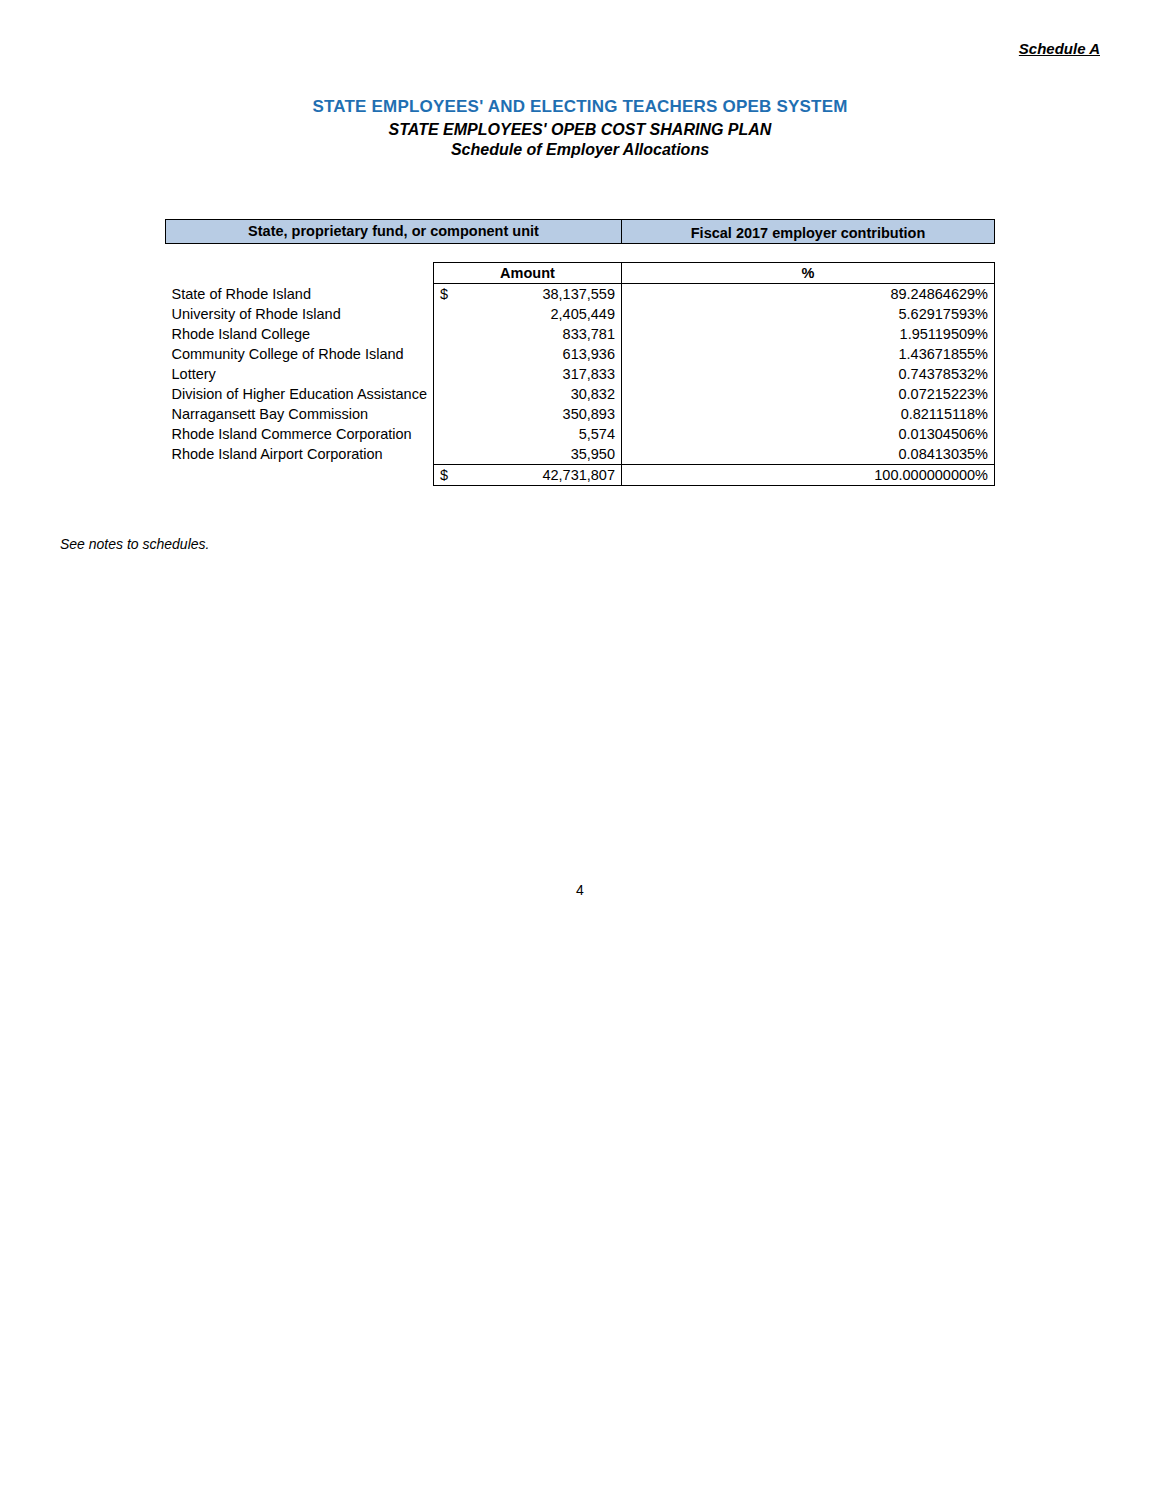Schedule A
STATE EMPLOYEES' AND ELECTING TEACHERS OPEB SYSTEM
STATE EMPLOYEES' OPEB COST SHARING PLAN
Schedule of Employer Allocations
| State, proprietary fund, or component unit | Fiscal 2017 employer contribution |
| | Amount | % |
| State of Rhode Island | $ 38,137,559 | 89.24864629% |
| University of Rhode Island | 2,405,449 | 5.62917593% |
| Rhode Island College | 833,781 | 1.95119509% |
| Community College of Rhode Island | 613,936 | 1.43671855% |
| Lottery | 317,833 | 0.74378532% |
| Division of Higher Education Assistance | 30,832 | 0.07215223% |
| Narragansett Bay Commission | 350,893 | 0.82115118% |
| Rhode Island Commerce Corporation | 5,574 | 0.01304506% |
| Rhode Island Airport Corporation | 35,950 | 0.08413035% |
| | $ 42,731,807 | 100.000000000% |
See notes to schedules.
4